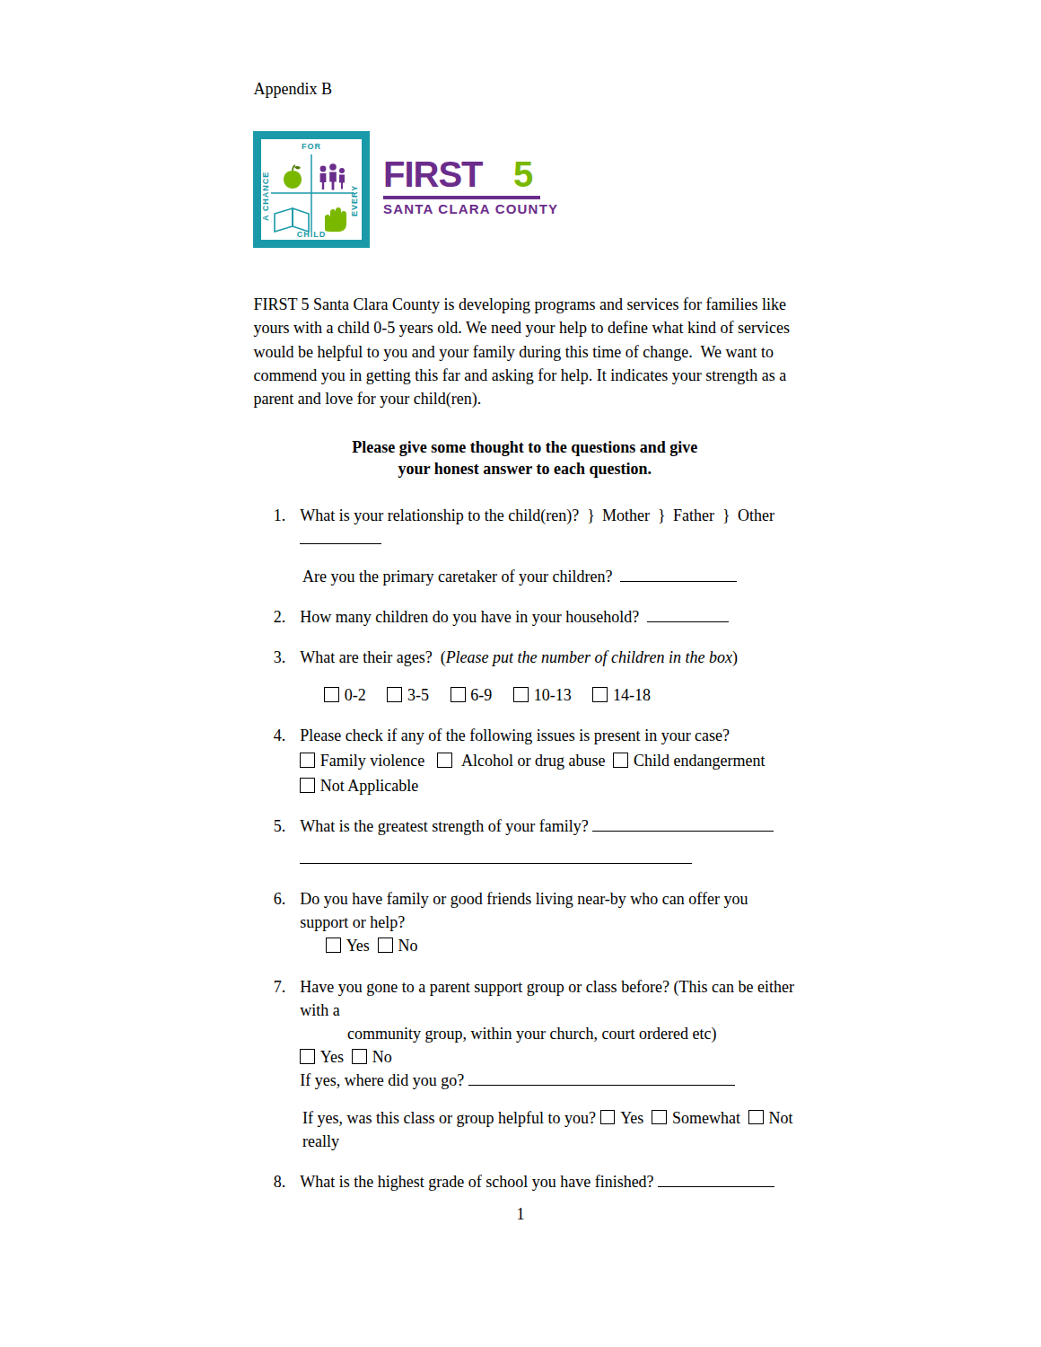Appendix B
A CHANCE EVERY FOR CHILD FIRST 5 SANTA CLARA COUNTY
FIRST 5 Santa Clara County is developing programs and services for families like yours with a child 0-5 years old. We need your help to define what kind of services would be helpful to you and your family during this time of change. We want to commend you in getting this far and asking for help. It indicates your strength as a parent and love for your child(ren).
Please give some thought to the questions and give
your honest answer to each question.
What is your relationship to the child(ren)? } Mother } Father } Other
Are you the primary caretaker of your children?
How many children do you have in your household?
What are their ages? (Please put the number of children in the box)
0-2 3-5 6-9 10-13 14-18
Please check if any of the following issues is present in your case?
Family violence Alcohol or drug abuse Child endangerment
Not Applicable
What is the greatest strength of your family?
Do you have family or good friends living near-by who can offer you support or help?
Yes No
Have you gone to a parent support group or class before? (This can be either with a
community group, within your church, court ordered etc)
Yes No
If yes, where did you go?
If yes, was this class or group helpful to you? Yes Somewhat Not really
What is the highest grade of school you have finished?
1